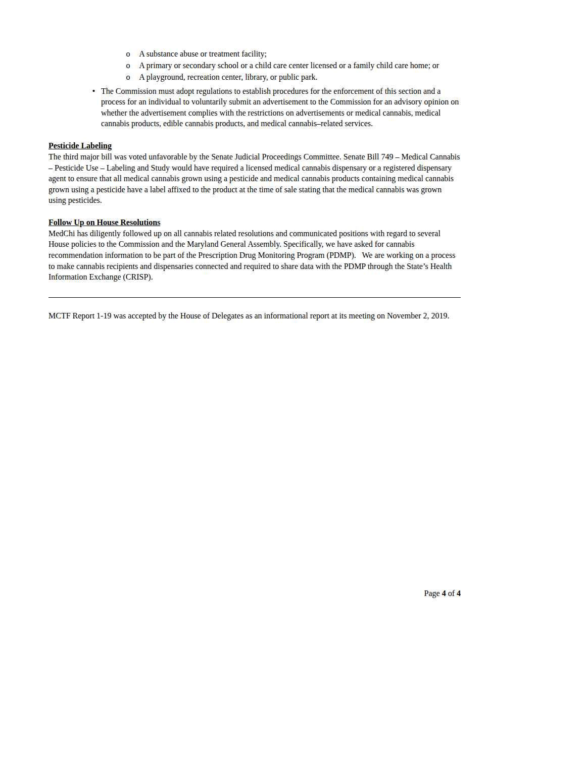A substance abuse or treatment facility;
A primary or secondary school or a child care center licensed or a family child care home; or
A playground, recreation center, library, or public park.
The Commission must adopt regulations to establish procedures for the enforcement of this section and a process for an individual to voluntarily submit an advertisement to the Commission for an advisory opinion on whether the advertisement complies with the restrictions on advertisements or medical cannabis, medical cannabis products, edible cannabis products, and medical cannabis–related services.
Pesticide Labeling
The third major bill was voted unfavorable by the Senate Judicial Proceedings Committee. Senate Bill 749 – Medical Cannabis – Pesticide Use – Labeling and Study would have required a licensed medical cannabis dispensary or a registered dispensary agent to ensure that all medical cannabis grown using a pesticide and medical cannabis products containing medical cannabis grown using a pesticide have a label affixed to the product at the time of sale stating that the medical cannabis was grown using pesticides.
Follow Up on House Resolutions
MedChi has diligently followed up on all cannabis related resolutions and communicated positions with regard to several House policies to the Commission and the Maryland General Assembly. Specifically, we have asked for cannabis recommendation information to be part of the Prescription Drug Monitoring Program (PDMP). We are working on a process to make cannabis recipients and dispensaries connected and required to share data with the PDMP through the State’s Health Information Exchange (CRISP).
MCTF Report 1-19 was accepted by the House of Delegates as an informational report at its meeting on November 2, 2019.
Page 4 of 4